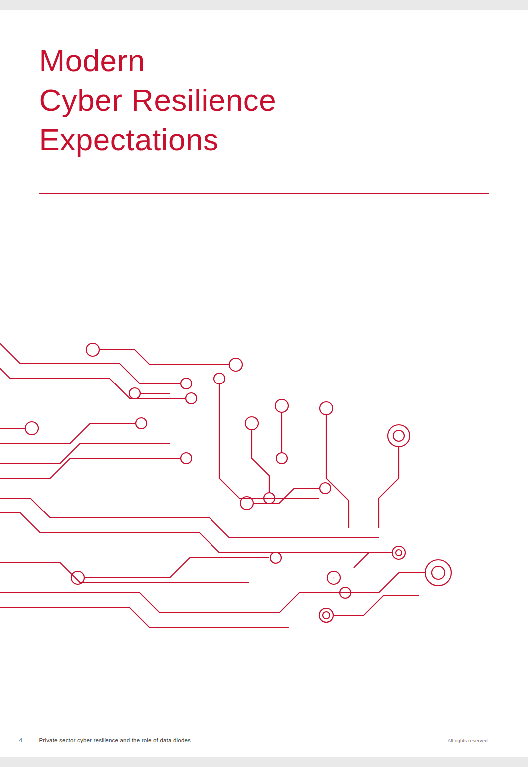Modern
Cyber Resilience
Expectations
4 Private sector cyber resilience and the role of data diodes All rights reserved.